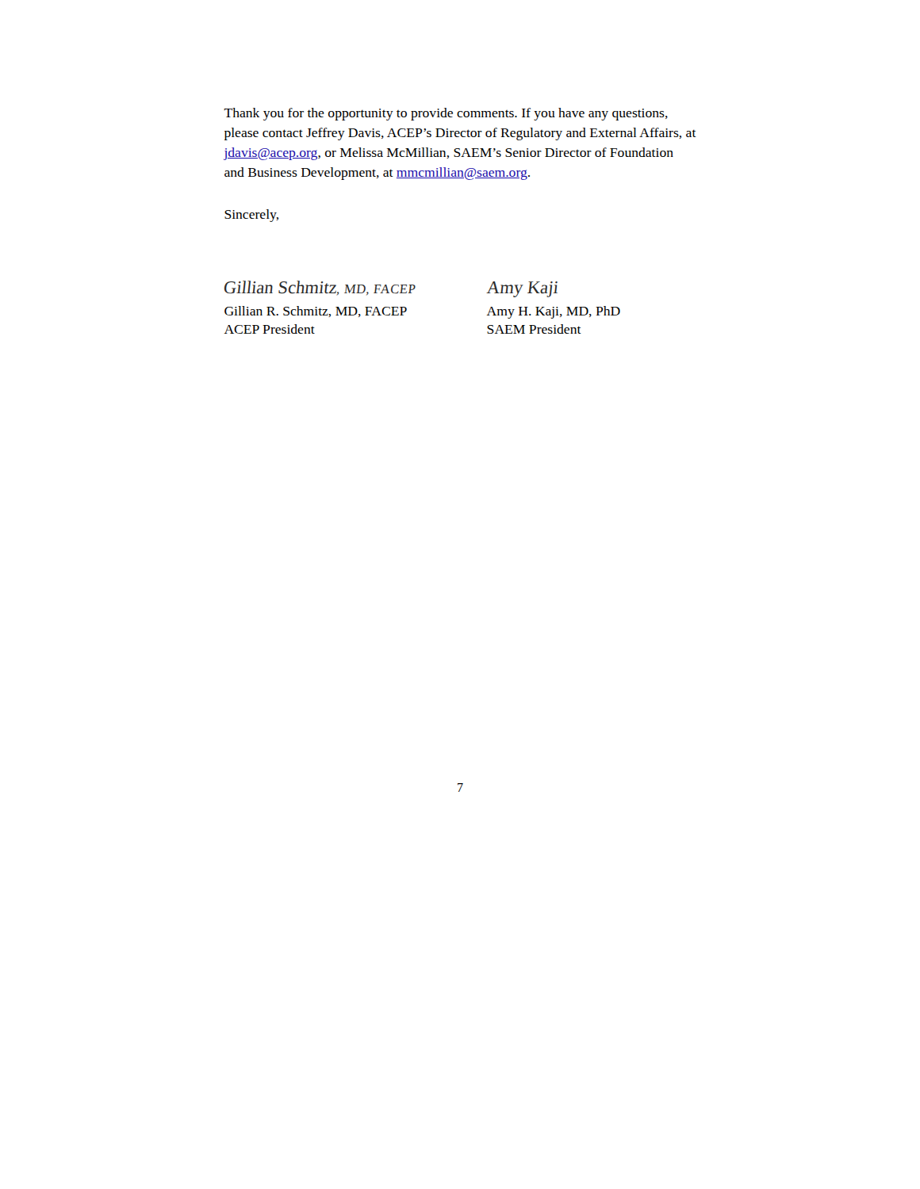Thank you for the opportunity to provide comments. If you have any questions, please contact Jeffrey Davis, ACEP’s Director of Regulatory and External Affairs, at jdavis@acep.org, or Melissa McMillian, SAEM’s Senior Director of Foundation and Business Development, at mmcmillian@saem.org.
Sincerely,
Gillian Schmitz, MD, FACEP
Gillian R. Schmitz, MD, FACEP
ACEP President
Amy Kaji
Amy H. Kaji, MD, PhD
SAEM President
7